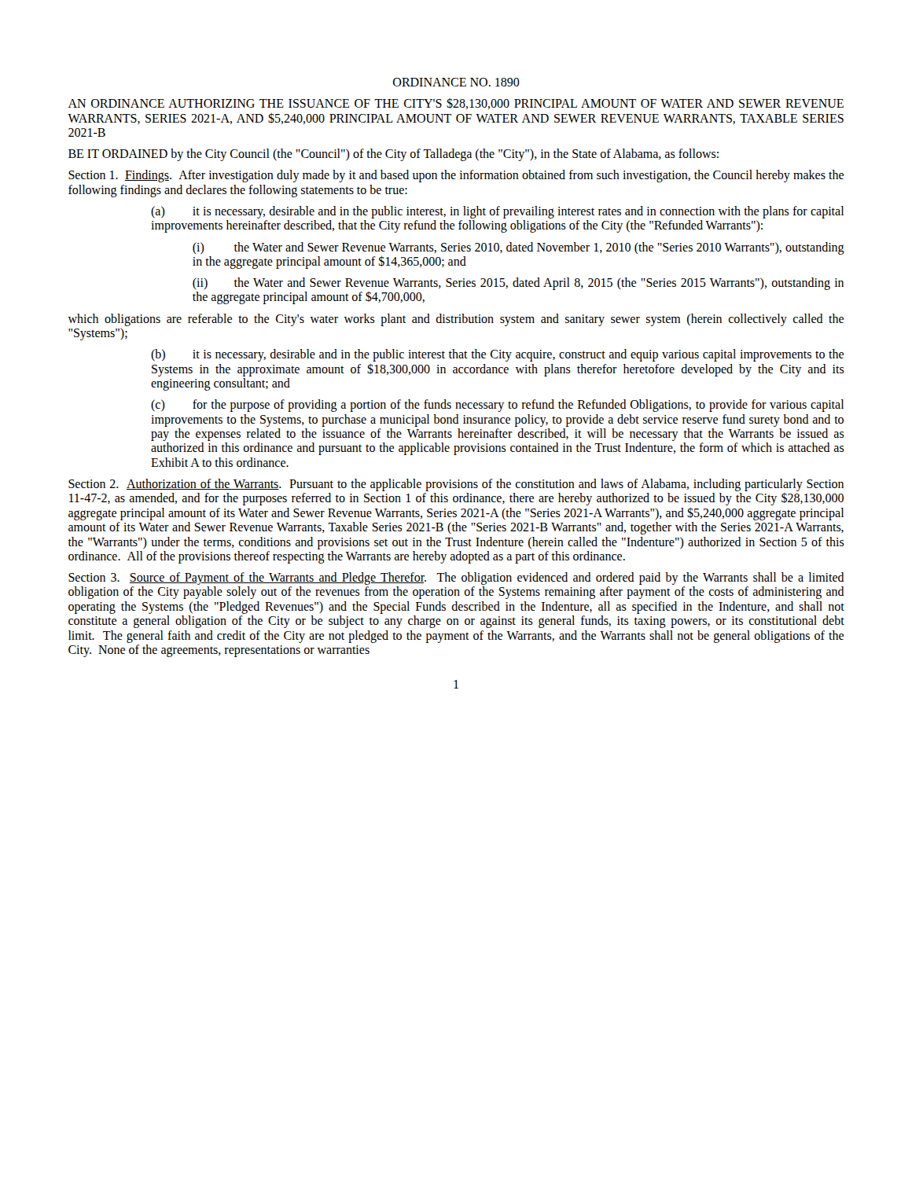ORDINANCE NO. 1890
AN ORDINANCE AUTHORIZING THE ISSUANCE OF THE CITY'S $28,130,000 PRINCIPAL AMOUNT OF WATER AND SEWER REVENUE WARRANTS, SERIES 2021-A, AND $5,240,000 PRINCIPAL AMOUNT OF WATER AND SEWER REVENUE WARRANTS, TAXABLE SERIES 2021-B
BE IT ORDAINED by the City Council (the "Council") of the City of Talladega (the "City"), in the State of Alabama, as follows:
Section 1. Findings. After investigation duly made by it and based upon the information obtained from such investigation, the Council hereby makes the following findings and declares the following statements to be true:
(a) it is necessary, desirable and in the public interest, in light of prevailing interest rates and in connection with the plans for capital improvements hereinafter described, that the City refund the following obligations of the City (the "Refunded Warrants"):
(i) the Water and Sewer Revenue Warrants, Series 2010, dated November 1, 2010 (the "Series 2010 Warrants"), outstanding in the aggregate principal amount of $14,365,000; and
(ii) the Water and Sewer Revenue Warrants, Series 2015, dated April 8, 2015 (the "Series 2015 Warrants"), outstanding in the aggregate principal amount of $4,700,000,
which obligations are referable to the City's water works plant and distribution system and sanitary sewer system (herein collectively called the "Systems");
(b) it is necessary, desirable and in the public interest that the City acquire, construct and equip various capital improvements to the Systems in the approximate amount of $18,300,000 in accordance with plans therefor heretofore developed by the City and its engineering consultant; and
(c) for the purpose of providing a portion of the funds necessary to refund the Refunded Obligations, to provide for various capital improvements to the Systems, to purchase a municipal bond insurance policy, to provide a debt service reserve fund surety bond and to pay the expenses related to the issuance of the Warrants hereinafter described, it will be necessary that the Warrants be issued as authorized in this ordinance and pursuant to the applicable provisions contained in the Trust Indenture, the form of which is attached as Exhibit A to this ordinance.
Section 2. Authorization of the Warrants. Pursuant to the applicable provisions of the constitution and laws of Alabama, including particularly Section 11-47-2, as amended, and for the purposes referred to in Section 1 of this ordinance, there are hereby authorized to be issued by the City $28,130,000 aggregate principal amount of its Water and Sewer Revenue Warrants, Series 2021-A (the "Series 2021-A Warrants"), and $5,240,000 aggregate principal amount of its Water and Sewer Revenue Warrants, Taxable Series 2021-B (the "Series 2021-B Warrants" and, together with the Series 2021-A Warrants, the "Warrants") under the terms, conditions and provisions set out in the Trust Indenture (herein called the "Indenture") authorized in Section 5 of this ordinance. All of the provisions thereof respecting the Warrants are hereby adopted as a part of this ordinance.
Section 3. Source of Payment of the Warrants and Pledge Therefor. The obligation evidenced and ordered paid by the Warrants shall be a limited obligation of the City payable solely out of the revenues from the operation of the Systems remaining after payment of the costs of administering and operating the Systems (the "Pledged Revenues") and the Special Funds described in the Indenture, all as specified in the Indenture, and shall not constitute a general obligation of the City or be subject to any charge on or against its general funds, its taxing powers, or its constitutional debt limit. The general faith and credit of the City are not pledged to the payment of the Warrants, and the Warrants shall not be general obligations of the City. None of the agreements, representations or warranties
1